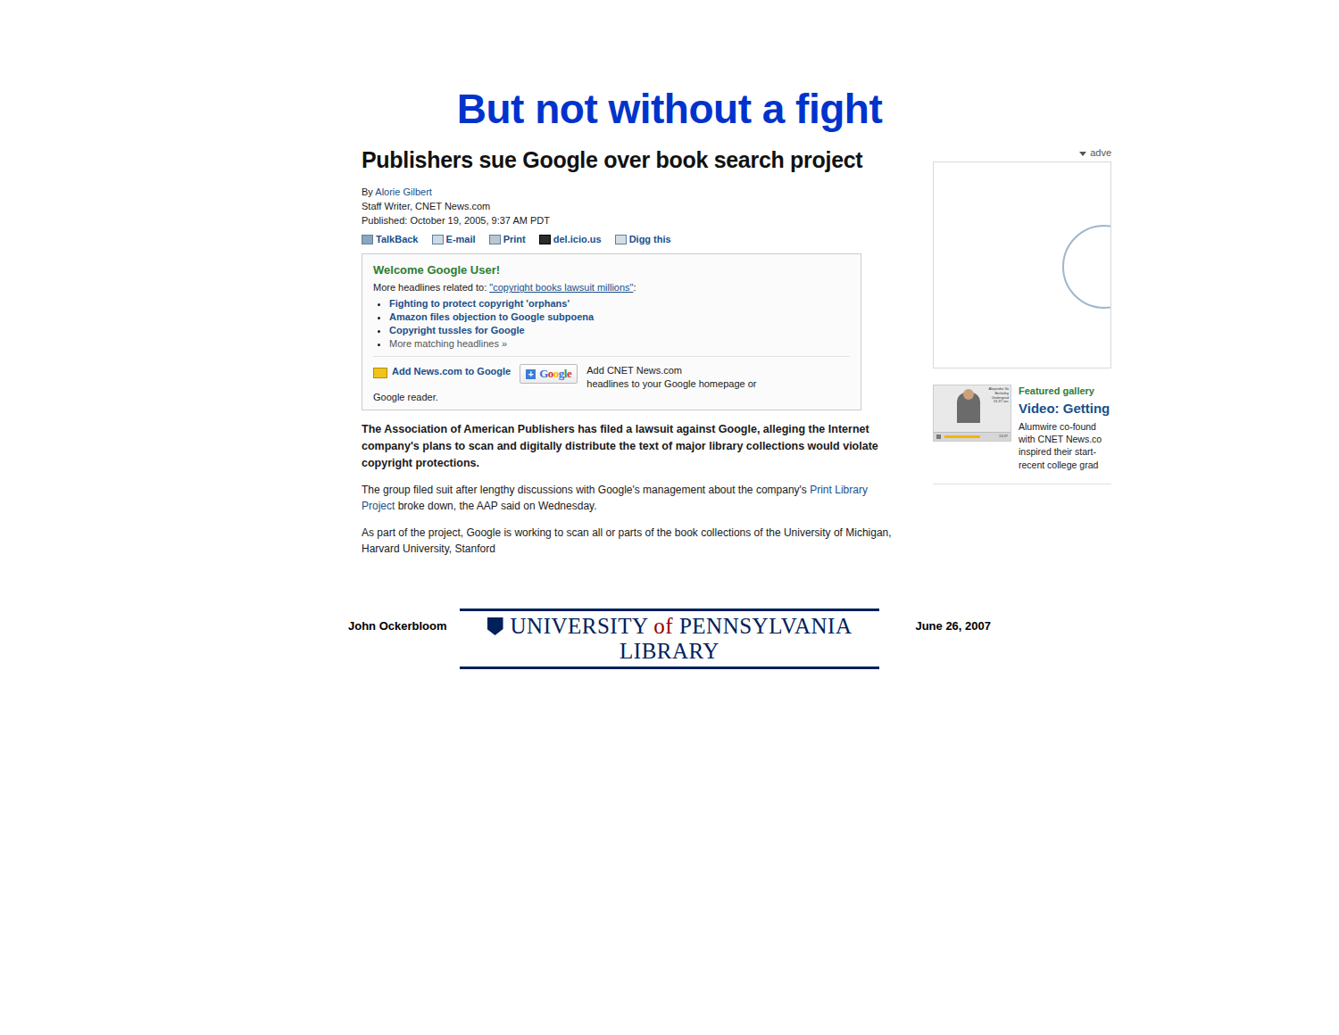But not without a fight
Publishers sue Google over book search project
By Alorie Gilbert
Staff Writer, CNET News.com
Published: October 19, 2005, 9:37 AM PDT
TalkBack E-mail Print del.icio.us Digg this
Welcome Google User!
More headlines related to: "copyright books lawsuit millions":
Fighting to protect copyright 'orphans'
Amazon files objection to Google subpoena
Copyright tussles for Google
More matching headlines »
Add News.com to Google
+Google
Add CNET News.com
headlines to your Google homepage or
Google reader.
The Association of American Publishers has filed a lawsuit against Google, alleging the Internet company's plans to scan and digitally distribute the text of major library collections would violate copyright protections.
The group filed suit after lengthy discussions with Google's management about the company's Print Library Project broke down, the AAP said on Wednesday.
As part of the project, Google is working to scan all or parts of the book collections of the University of Michigan, Harvard University, Stanford
adve
Alejandro Va
Berkeley
Undergrad
13.37 sec
13:37
Featured gallery
Video: Getting
Alumwire co-found
with CNET News.co
inspired their start-
recent college grad
John Ockerbloom
UNIVERSITY of PENNSYLVANIA LIBRARY
June 26, 2007